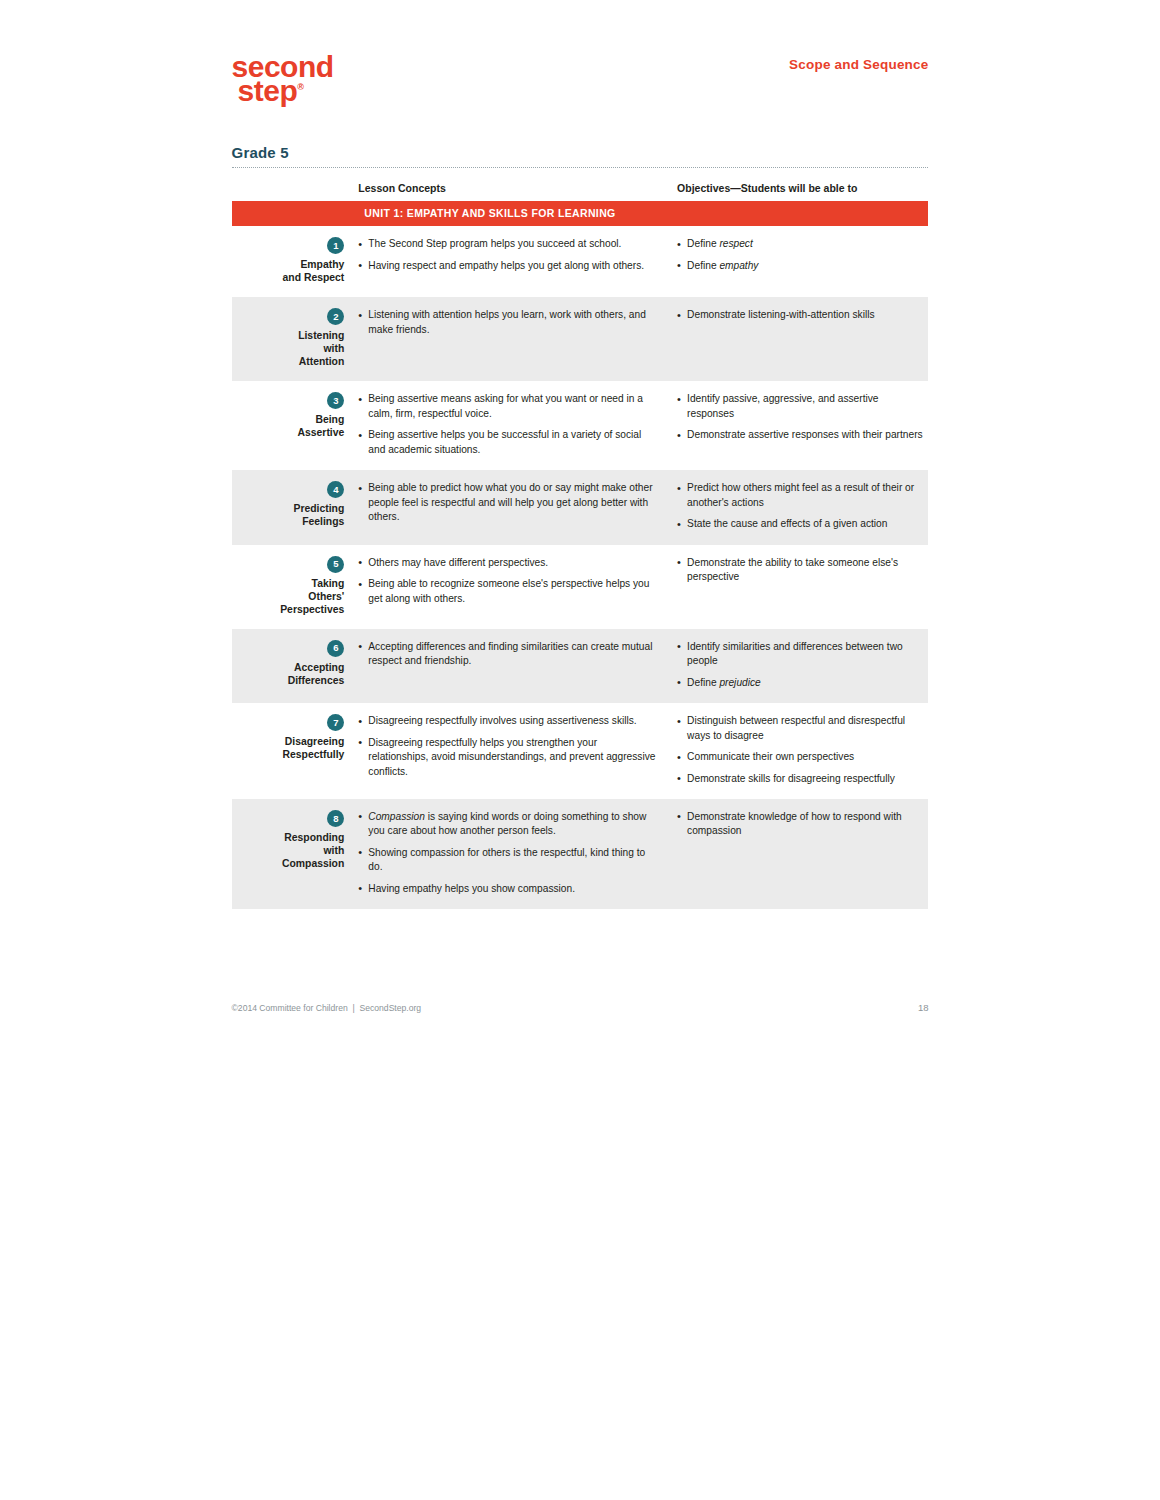second step®
Scope and Sequence
Grade 5
| | Lesson Concepts | Objectives—Students will be able to |
| --- | --- | --- |
| | UNIT 1: EMPATHY AND SKILLS FOR LEARNING |
| 1 Empathy and Respect | The Second Step program helps you succeed at school. Having respect and empathy helps you get along with others. | Define respect Define empathy |
| 2 Listening with Attention | Listening with attention helps you learn, work with others, and make friends. | Demonstrate listening-with-attention skills |
| 3 Being Assertive | Being assertive means asking for what you want or need in a calm, firm, respectful voice. Being assertive helps you be successful in a variety of social and academic situations. | Identify passive, aggressive, and assertive responses Demonstrate assertive responses with their partners |
| 4 Predicting Feelings | Being able to predict how what you do or say might make other people feel is respectful and will help you get along better with others. | Predict how others might feel as a result of their or another's actions State the cause and effects of a given action |
| 5 Taking Others' Perspectives | Others may have different perspectives. Being able to recognize someone else's perspective helps you get along with others. | Demonstrate the ability to take someone else's perspective |
| 6 Accepting Differences | Accepting differences and finding similarities can create mutual respect and friendship. | Identify similarities and differences between two people Define prejudice |
| 7 Disagreeing Respectfully | Disagreeing respectfully involves using assertiveness skills. Disagreeing respectfully helps you strengthen your relationships, avoid misunderstandings, and prevent aggressive conflicts. | Distinguish between respectful and disrespectful ways to disagree Communicate their own perspectives Demonstrate skills for disagreeing respectfully |
| 8 Responding with Compassion | Compassion is saying kind words or doing something to show you care about how another person feels. Showing compassion for others is the respectful, kind thing to do. Having empathy helps you show compassion. | Demonstrate knowledge of how to respond with compassion |
©2014 Committee for Children | SecondStep.org
18